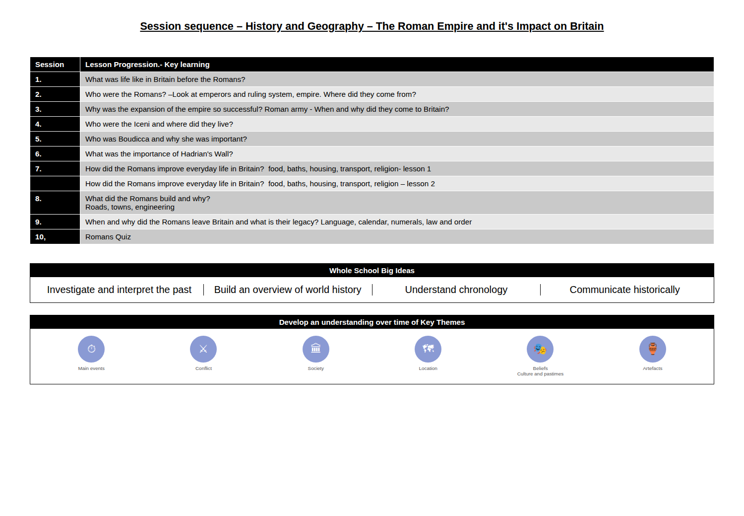Session sequence – History and Geography – The Roman Empire and it's Impact on Britain
| Session | Lesson Progression.- Key learning |
| --- | --- |
| 1. | What was life like in Britain before the Romans? |
| 2. | Who were the Romans? –Look at emperors and ruling system, empire. Where did they come from? |
| 3. | Why was the expansion of the empire so successful? Roman army - When and why did they come to Britain? |
| 4. | Who were the Iceni and where did they live? |
| 5. | Who was Boudicca and why she was important? |
| 6. | What was the importance of Hadrian's Wall? |
| 7. | How did the Romans improve everyday life in Britain? food, baths, housing, transport, religion- lesson 1 |
| | How did the Romans improve everyday life in Britain? food, baths, housing, transport, religion – lesson 2 |
| 8. | What did the Romans build and why? Roads, towns, engineering |
| 9. | When and why did the Romans leave Britain and what is their legacy? Language, calendar, numerals, law and order |
| 10, | Romans Quiz |
Whole School Big Ideas
Investigate and interpret the past
Build an overview of world history
Understand chronology
Communicate historically
Develop an understanding over time of Key Themes
⏱
Main events
⚔
Conflict
🏛
Society
🗺
Location
🎭
Beliefs
Culture and pastimes
🏺
Artefacts